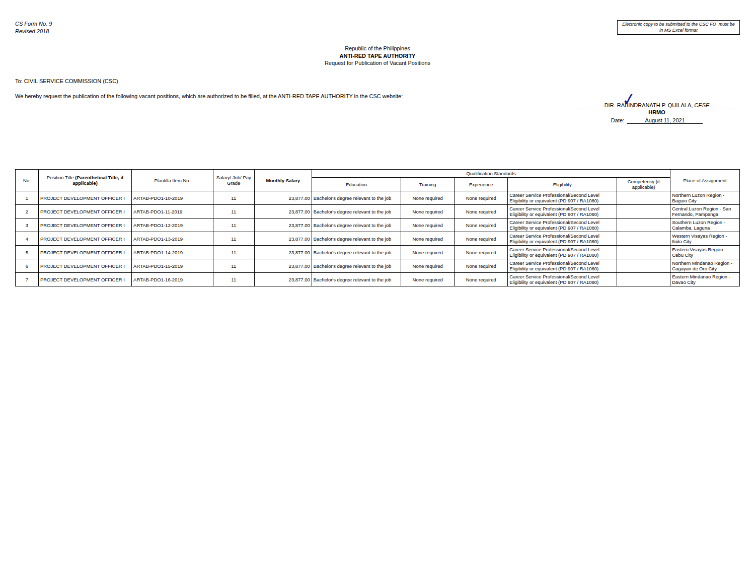CS Form No. 9
Revised 2018
Electronic copy to be submitted to the CSC FO must be in MS Excel format
Republic of the Philippines
ANTI-RED TAPE AUTHORITY
Request for Publication of Vacant Positions
To: CIVIL SERVICE COMMISSION (CSC)
We hereby request the publication of the following vacant positions, which are authorized to be filled, at the ANTI-RED TAPE AUTHORITY in the CSC website:
✓
DIR. RABINDRANATH P. QUILALA, CESE
HRMO
Date: August 11, 2021
| No. | Position Title (Parenthetical Title, if applicable) | Plantilla Item No. | Salary/ Job/ Pay Grade | Monthly Salary | Qualification Standards | Place of Assignment |
| --- | --- | --- | --- | --- | --- | --- |
| Education | Training | Experience | Eligibility | Competency (if applicable) |
| 1 | PROJECT DEVELOPMENT OFFICER I | ARTAB-PDO1-10-2019 | 11 | 23,877.00 | Bachelor's degree relevant to the job | None required | None required | Career Service Professional/Second Level Eligibility or equivalent (PD 907 / RA1080) | | Northern Luzon Region - Baguio City |
| 2 | PROJECT DEVELOPMENT OFFICER I | ARTAB-PDO1-11-2019 | 11 | 23,877.00 | Bachelor's degree relevant to the job | None required | None required | Career Service Professional/Second Level Eligibility or equivalent (PD 907 / RA1080) | | Central Luzon Region - San Fernando, Pampanga |
| 3 | PROJECT DEVELOPMENT OFFICER I | ARTAB-PDO1-12-2019 | 11 | 23,877.00 | Bachelor's degree relevant to the job | None required | None required | Career Service Professional/Second Level Eligibility or equivalent (PD 907 / RA1080) | | Southern Luzon Region - Calamba, Laguna |
| 4 | PROJECT DEVELOPMENT OFFICER I | ARTAB-PDO1-13-2019 | 11 | 23,877.00 | Bachelor's degree relevant to the job | None required | None required | Career Service Professional/Second Level Eligibility or equivalent (PD 907 / RA1080) | | Western Visayas Region - Iloilo City |
| 5 | PROJECT DEVELOPMENT OFFICER I | ARTAB-PDO1-14-2019 | 11 | 23,877.00 | Bachelor's degree relevant to the job | None required | None required | Career Service Professional/Second Level Eligibility or equivalent (PD 907 / RA1080) | | Eastern Visayas Region - Cebu City |
| 6 | PROJECT DEVELOPMENT OFFICER I | ARTAB-PDO1-15-2019 | 11 | 23,877.00 | Bachelor's degree relevant to the job | None required | None required | Career Service Professional/Second Level Eligibility or equivalent (PD 907 / RA1080) | | Northern Mindanao Region - Cagayan de Oro City |
| 7 | PROJECT DEVELOPMENT OFFICER I | ARTAB-PDO1-16-2019 | 11 | 23,877.00 | Bachelor's degree relevant to the job | None required | None required | Career Service Professional/Second Level Eligibility or equivalent (PD 907 / RA1080) | | Eastern Mindanao Region - Davao City |